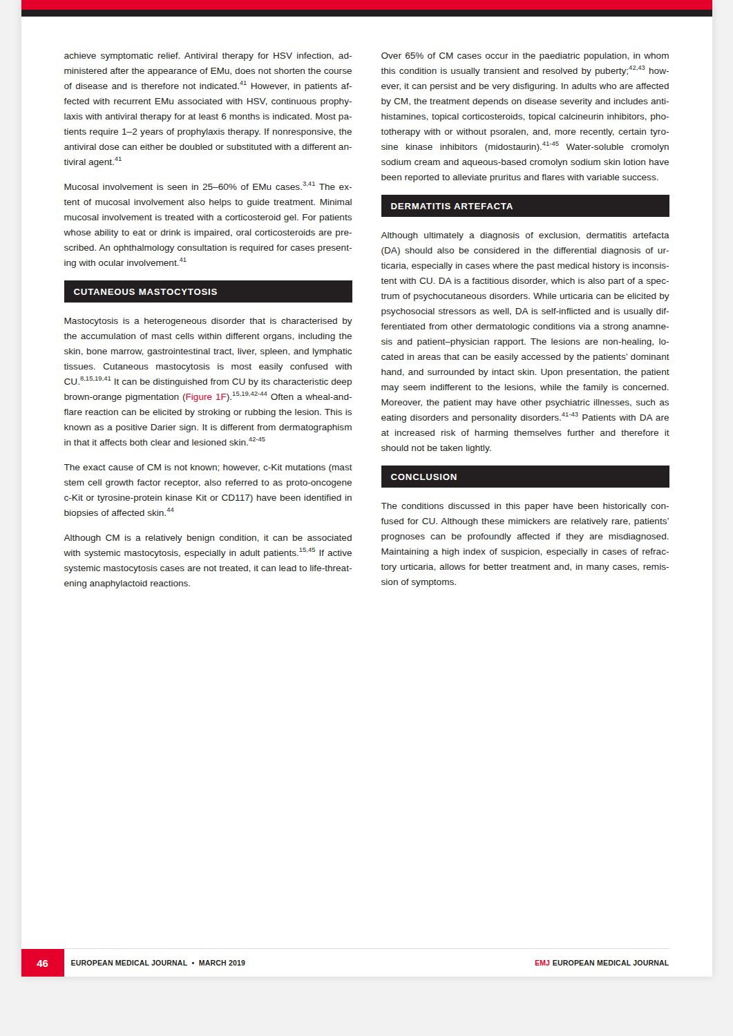achieve symptomatic relief. Antiviral therapy for HSV infection, administered after the appearance of EMu, does not shorten the course of disease and is therefore not indicated.41 However, in patients affected with recurrent EMu associated with HSV, continuous prophylaxis with antiviral therapy for at least 6 months is indicated. Most patients require 1–2 years of prophylaxis therapy. If nonresponsive, the antiviral dose can either be doubled or substituted with a different antiviral agent.41
Mucosal involvement is seen in 25–60% of EMu cases.3,41 The extent of mucosal involvement also helps to guide treatment. Minimal mucosal involvement is treated with a corticosteroid gel. For patients whose ability to eat or drink is impaired, oral corticosteroids are prescribed. An ophthalmology consultation is required for cases presenting with ocular involvement.41
Cutaneous Mastocytosis
Mastocytosis is a heterogeneous disorder that is characterised by the accumulation of mast cells within different organs, including the skin, bone marrow, gastrointestinal tract, liver, spleen, and lymphatic tissues. Cutaneous mastocytosis is most easily confused with CU.8,15,19,41 It can be distinguished from CU by its characteristic deep brown-orange pigmentation (Figure 1F).15,19,42-44 Often a wheal-and-flare reaction can be elicited by stroking or rubbing the lesion. This is known as a positive Darier sign. It is different from dermatographism in that it affects both clear and lesioned skin.42-45
The exact cause of CM is not known; however, c-Kit mutations (mast stem cell growth factor receptor, also referred to as proto-oncogene c-Kit or tyrosine-protein kinase Kit or CD117) have been identified in biopsies of affected skin.44
Although CM is a relatively benign condition, it can be associated with systemic mastocytosis, especially in adult patients.15,45 If active systemic mastocytosis cases are not treated, it can lead to life-threatening anaphylactoid reactions.
Over 65% of CM cases occur in the paediatric population, in whom this condition is usually transient and resolved by puberty;42,43 however, it can persist and be very disfiguring. In adults who are affected by CM, the treatment depends on disease severity and includes antihistamines, topical corticosteroids, topical calcineurin inhibitors, phototherapy with or without psoralen, and, more recently, certain tyrosine kinase inhibitors (midostaurin).41-45 Water-soluble cromolyn sodium cream and aqueous-based cromolyn sodium skin lotion have been reported to alleviate pruritus and flares with variable success.
Dermatitis Artefacta
Although ultimately a diagnosis of exclusion, dermatitis artefacta (DA) should also be considered in the differential diagnosis of urticaria, especially in cases where the past medical history is inconsistent with CU. DA is a factitious disorder, which is also part of a spectrum of psychocutaneous disorders. While urticaria can be elicited by psychosocial stressors as well, DA is self-inflicted and is usually differentiated from other dermatologic conditions via a strong anamnesis and patient–physician rapport. The lesions are non-healing, located in areas that can be easily accessed by the patients’ dominant hand, and surrounded by intact skin. Upon presentation, the patient may seem indifferent to the lesions, while the family is concerned. Moreover, the patient may have other psychiatric illnesses, such as eating disorders and personality disorders.41-43 Patients with DA are at increased risk of harming themselves further and therefore it should not be taken lightly.
Conclusion
The conditions discussed in this paper have been historically confused for CU. Although these mimickers are relatively rare, patients’ prognoses can be profoundly affected if they are misdiagnosed. Maintaining a high index of suspicion, especially in cases of refractory urticaria, allows for better treatment and, in many cases, remission of symptoms.
46
European Medical Journal • March 2019
EMJ European Medical Journal